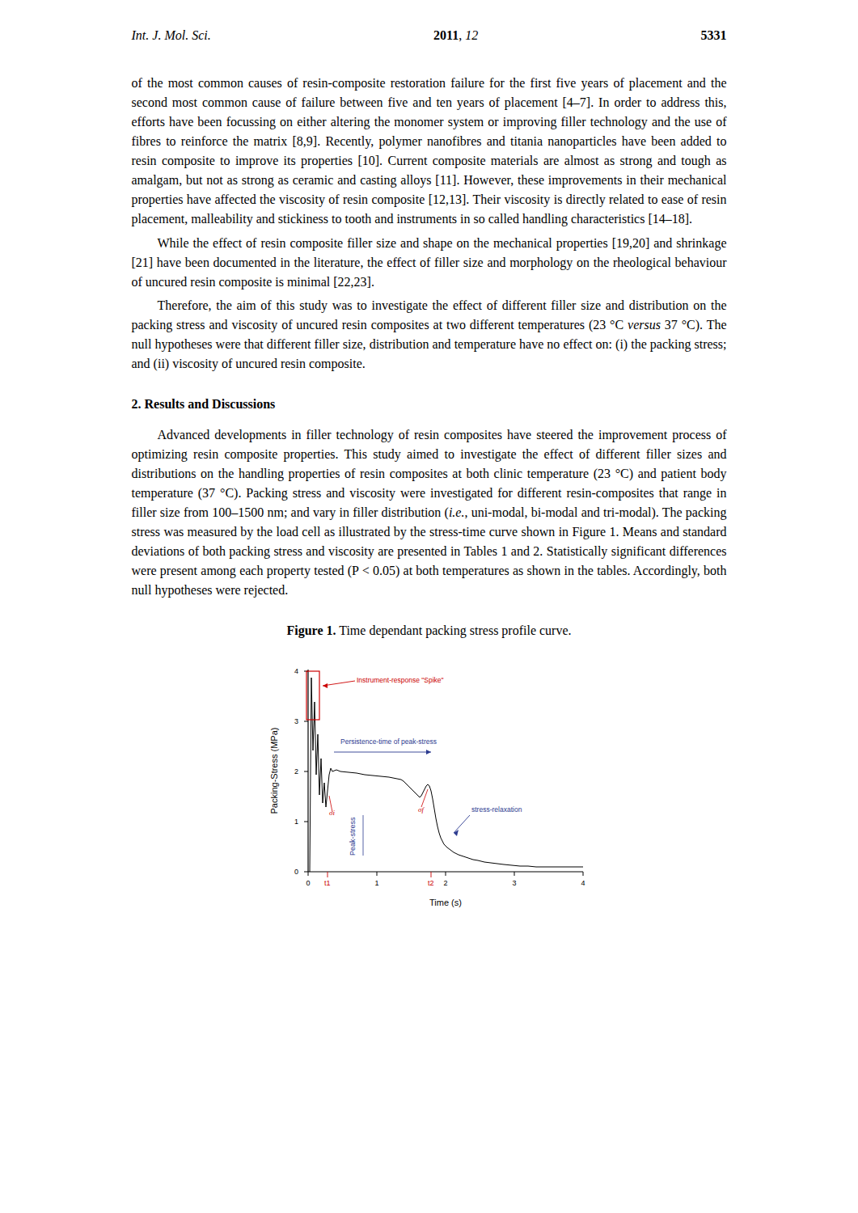Int. J. Mol. Sci. 2011, 12 5331
of the most common causes of resin-composite restoration failure for the first five years of placement and the second most common cause of failure between five and ten years of placement [4–7]. In order to address this, efforts have been focussing on either altering the monomer system or improving filler technology and the use of fibres to reinforce the matrix [8,9]. Recently, polymer nanofibres and titania nanoparticles have been added to resin composite to improve its properties [10]. Current composite materials are almost as strong and tough as amalgam, but not as strong as ceramic and casting alloys [11]. However, these improvements in their mechanical properties have affected the viscosity of resin composite [12,13]. Their viscosity is directly related to ease of resin placement, malleability and stickiness to tooth and instruments in so called handling characteristics [14–18].
While the effect of resin composite filler size and shape on the mechanical properties [19,20] and shrinkage [21] have been documented in the literature, the effect of filler size and morphology on the rheological behaviour of uncured resin composite is minimal [22,23].
Therefore, the aim of this study was to investigate the effect of different filler size and distribution on the packing stress and viscosity of uncured resin composites at two different temperatures (23 °C versus 37 °C). The null hypotheses were that different filler size, distribution and temperature have no effect on: (i) the packing stress; and (ii) viscosity of uncured resin composite.
2. Results and Discussions
Advanced developments in filler technology of resin composites have steered the improvement process of optimizing resin composite properties. This study aimed to investigate the effect of different filler sizes and distributions on the handling properties of resin composites at both clinic temperature (23 °C) and patient body temperature (37 °C). Packing stress and viscosity were investigated for different resin-composites that range in filler size from 100–1500 nm; and vary in filler distribution (i.e., uni-modal, bi-modal and tri-modal). The packing stress was measured by the load cell as illustrated by the stress-time curve shown in Figure 1. Means and standard deviations of both packing stress and viscosity are presented in Tables 1 and 2. Statistically significant differences were present among each property tested (P < 0.05) at both temperatures as shown in the tables. Accordingly, both null hypotheses were rejected.
Figure 1. Time dependant packing stress profile curve.
0 1 2 3 4 0 1 2 3 4 Time (s) Packing-Stress (MPa) Instrument-response "Spike" Persistence-time of peak-stress σi Peak-stress σf stress-relaxation t1 t2